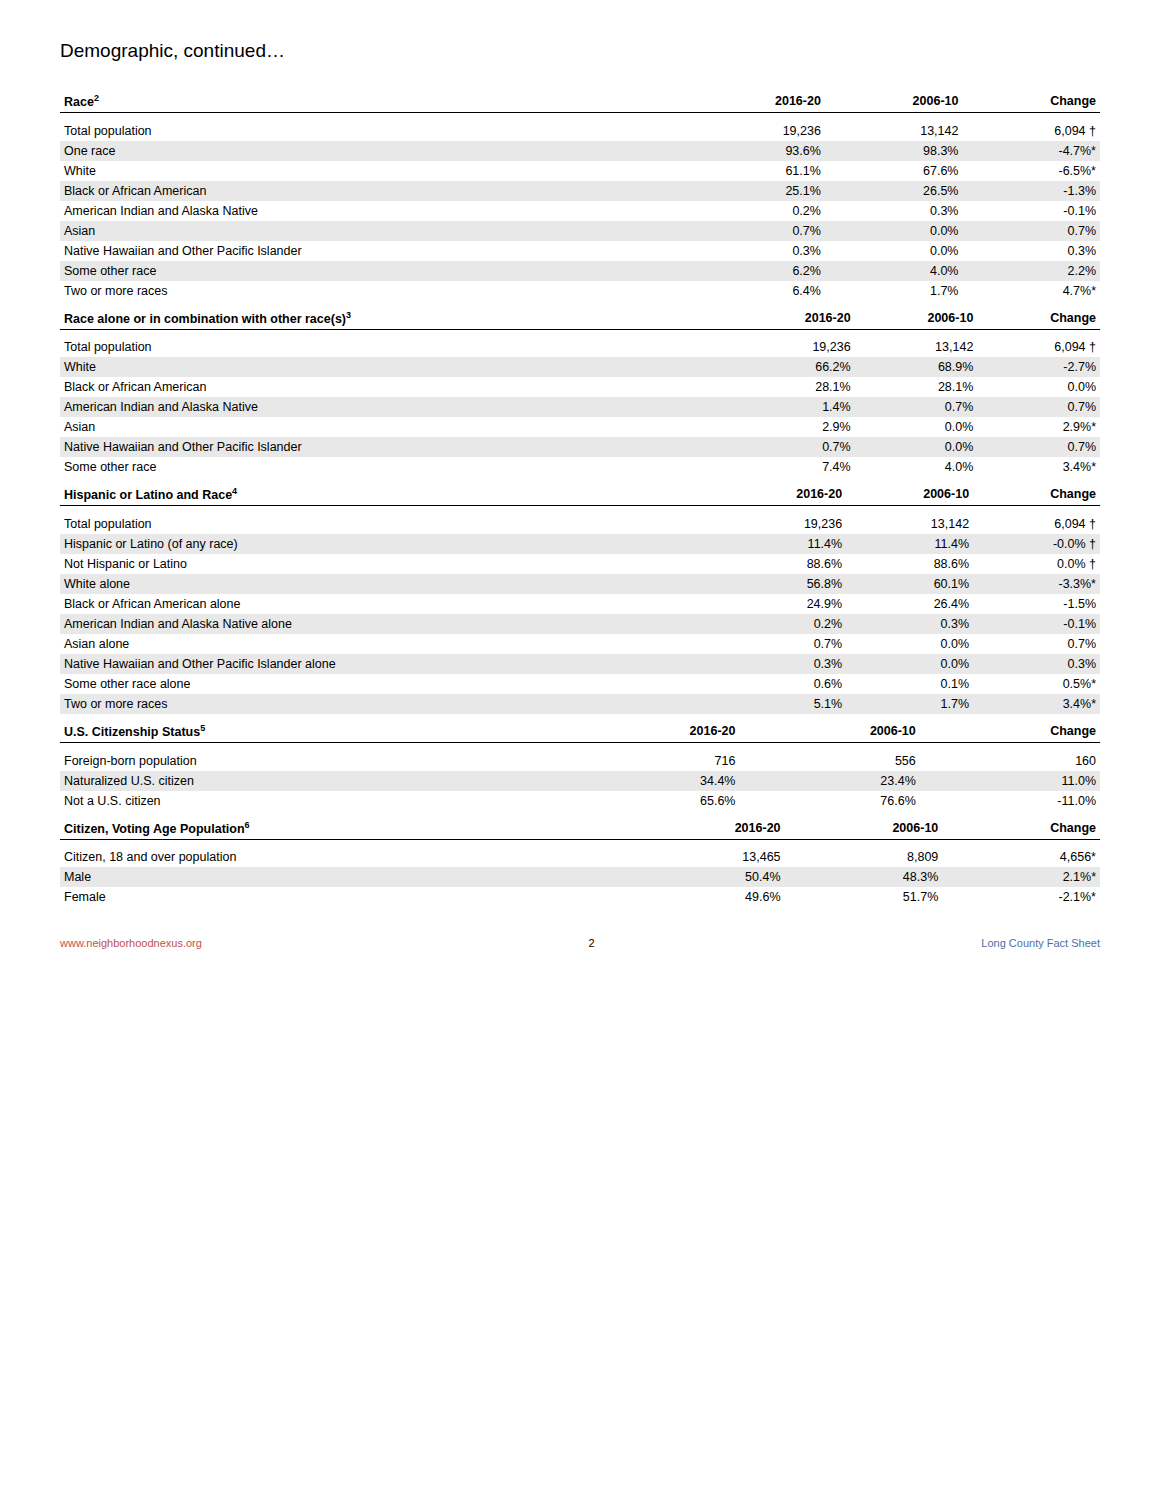Demographic, continued…
Race
| Race 2 | 2016-20 | 2006-10 | Change |
| --- | --- | --- | --- |
| Total population | 19,236 | 13,142 | 6,094 † |
| One race | 93.6% | 98.3% | -4.7%* |
| White | 61.1% | 67.6% | -6.5%* |
| Black or African American | 25.1% | 26.5% | -1.3% |
| American Indian and Alaska Native | 0.2% | 0.3% | -0.1% |
| Asian | 0.7% | 0.0% | 0.7% |
| Native Hawaiian and Other Pacific Islander | 0.3% | 0.0% | 0.3% |
| Some other race | 6.2% | 4.0% | 2.2% |
| Two or more races | 6.4% | 1.7% | 4.7%* |
| Race alone or in combination with other race(s) 3 | 2016-20 | 2006-10 | Change |
| --- | --- | --- | --- |
| Total population | 19,236 | 13,142 | 6,094 † |
| White | 66.2% | 68.9% | -2.7% |
| Black or African American | 28.1% | 28.1% | 0.0% |
| American Indian and Alaska Native | 1.4% | 0.7% | 0.7% |
| Asian | 2.9% | 0.0% | 2.9%* |
| Native Hawaiian and Other Pacific Islander | 0.7% | 0.0% | 0.7% |
| Some other race | 7.4% | 4.0% | 3.4%* |
| Hispanic or Latino and Race 4 | 2016-20 | 2006-10 | Change |
| --- | --- | --- | --- |
| Total population | 19,236 | 13,142 | 6,094 † |
| Hispanic or Latino (of any race) | 11.4% | 11.4% | -0.0% † |
| Not Hispanic or Latino | 88.6% | 88.6% | 0.0% † |
| White alone | 56.8% | 60.1% | -3.3%* |
| Black or African American alone | 24.9% | 26.4% | -1.5% |
| American Indian and Alaska Native alone | 0.2% | 0.3% | -0.1% |
| Asian alone | 0.7% | 0.0% | 0.7% |
| Native Hawaiian and Other Pacific Islander alone | 0.3% | 0.0% | 0.3% |
| Some other race alone | 0.6% | 0.1% | 0.5%* |
| Two or more races | 5.1% | 1.7% | 3.4%* |
| U.S. Citizenship Status 5 | 2016-20 | 2006-10 | Change |
| --- | --- | --- | --- |
| Foreign-born population | 716 | 556 | 160 |
| Naturalized U.S. citizen | 34.4% | 23.4% | 11.0% |
| Not a U.S. citizen | 65.6% | 76.6% | -11.0% |
| Citizen, Voting Age Population 6 | 2016-20 | 2006-10 | Change |
| --- | --- | --- | --- |
| Citizen, 18 and over population | 13,465 | 8,809 | 4,656* |
| Male | 50.4% | 48.3% | 2.1%* |
| Female | 49.6% | 51.7% | -2.1%* |
www.neighborhoodnexus.org 2 Long County Fact Sheet